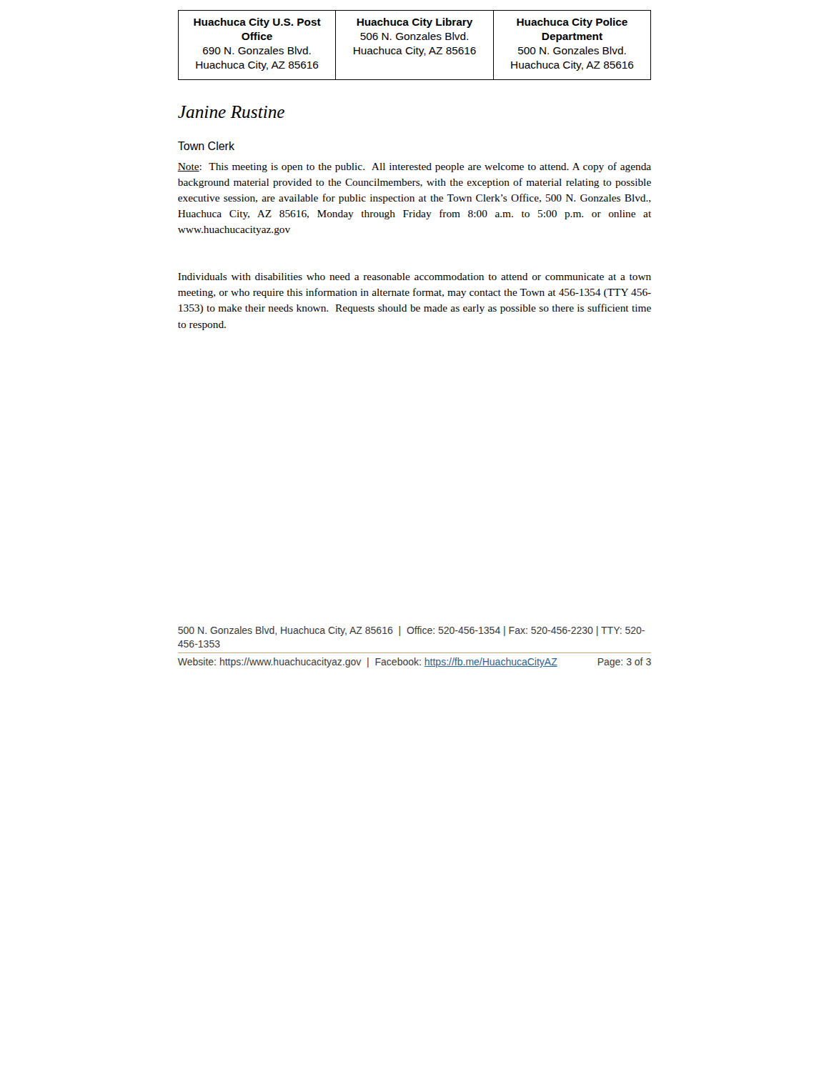| Huachuca City U.S. Post Office 690 N. Gonzales Blvd. Huachuca City, AZ 85616 | Huachuca City Library 506 N. Gonzales Blvd. Huachuca City, AZ 85616 | Huachuca City Police Department 500 N. Gonzales Blvd. Huachuca City, AZ 85616 |
Janine Rustine
Town Clerk
Note: This meeting is open to the public. All interested people are welcome to attend. A copy of agenda background material provided to the Councilmembers, with the exception of material relating to possible executive session, are available for public inspection at the Town Clerk’s Office, 500 N. Gonzales Blvd., Huachuca City, AZ 85616, Monday through Friday from 8:00 a.m. to 5:00 p.m. or online at www.huachucacityaz.gov
Individuals with disabilities who need a reasonable accommodation to attend or communicate at a town meeting, or who require this information in alternate format, may contact the Town at 456-1354 (TTY 456-1353) to make their needs known. Requests should be made as early as possible so there is sufficient time to respond.
500 N. Gonzales Blvd, Huachuca City, AZ 85616 | Office: 520-456-1354 | Fax: 520-456-2230 | TTY: 520-456-1353
Website: https://www.huachucacityaz.gov | Facebook: https://fb.me/HuachucaCityAZ Page: 3 of 3